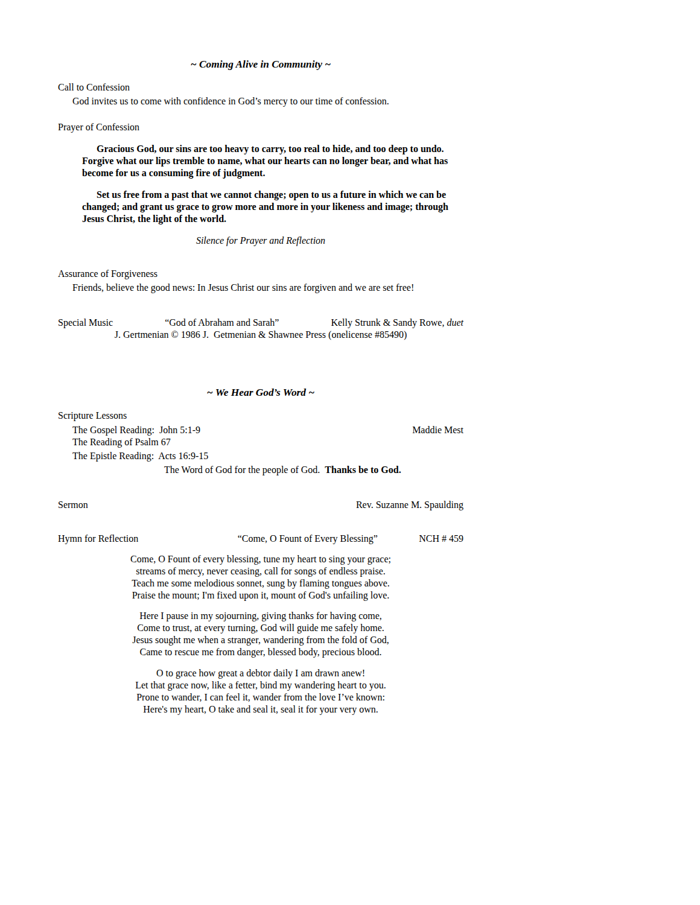~ Coming Alive in Community ~
Call to Confession
God invites us to come with confidence in God’s mercy to our time of confession.
Prayer of Confession
Gracious God, our sins are too heavy to carry, too real to hide, and too deep to undo. Forgive what our lips tremble to name, what our hearts can no longer bear, and what has become for us a consuming fire of judgment.
Set us free from a past that we cannot change; open to us a future in which we can be changed; and grant us grace to grow more and more in your likeness and image; through Jesus Christ, the light of the world.
Silence for Prayer and Reflection
Assurance of Forgiveness
Friends, believe the good news: In Jesus Christ our sins are forgiven and we are set free!
Special Music “God of Abraham and Sarah” Kelly Strunk & Sandy Rowe, duet
J. Gertmenian © 1986 J. Getmenian & Shawnee Press (onelicense #85490)
~ We Hear God’s Word ~
Scripture Lessons
The Gospel Reading: John 5:1-9 Maddie Mest
The Reading of Psalm 67
The Epistle Reading: Acts 16:9-15
The Word of God for the people of God. Thanks be to God.
Sermon Rev. Suzanne M. Spaulding
Hymn for Reflection “Come, O Fount of Every Blessing” NCH # 459
Come, O Fount of every blessing, tune my heart to sing your grace;
streams of mercy, never ceasing, call for songs of endless praise.
Teach me some melodious sonnet, sung by flaming tongues above.
Praise the mount; I'm fixed upon it, mount of God's unfailing love.
Here I pause in my sojourning, giving thanks for having come,
Come to trust, at every turning, God will guide me safely home.
Jesus sought me when a stranger, wandering from the fold of God,
Came to rescue me from danger, blessed body, precious blood.
O to grace how great a debtor daily I am drawn anew!
Let that grace now, like a fetter, bind my wandering heart to you.
Prone to wander, I can feel it, wander from the love I’ve known:
Here's my heart, O take and seal it, seal it for your very own.